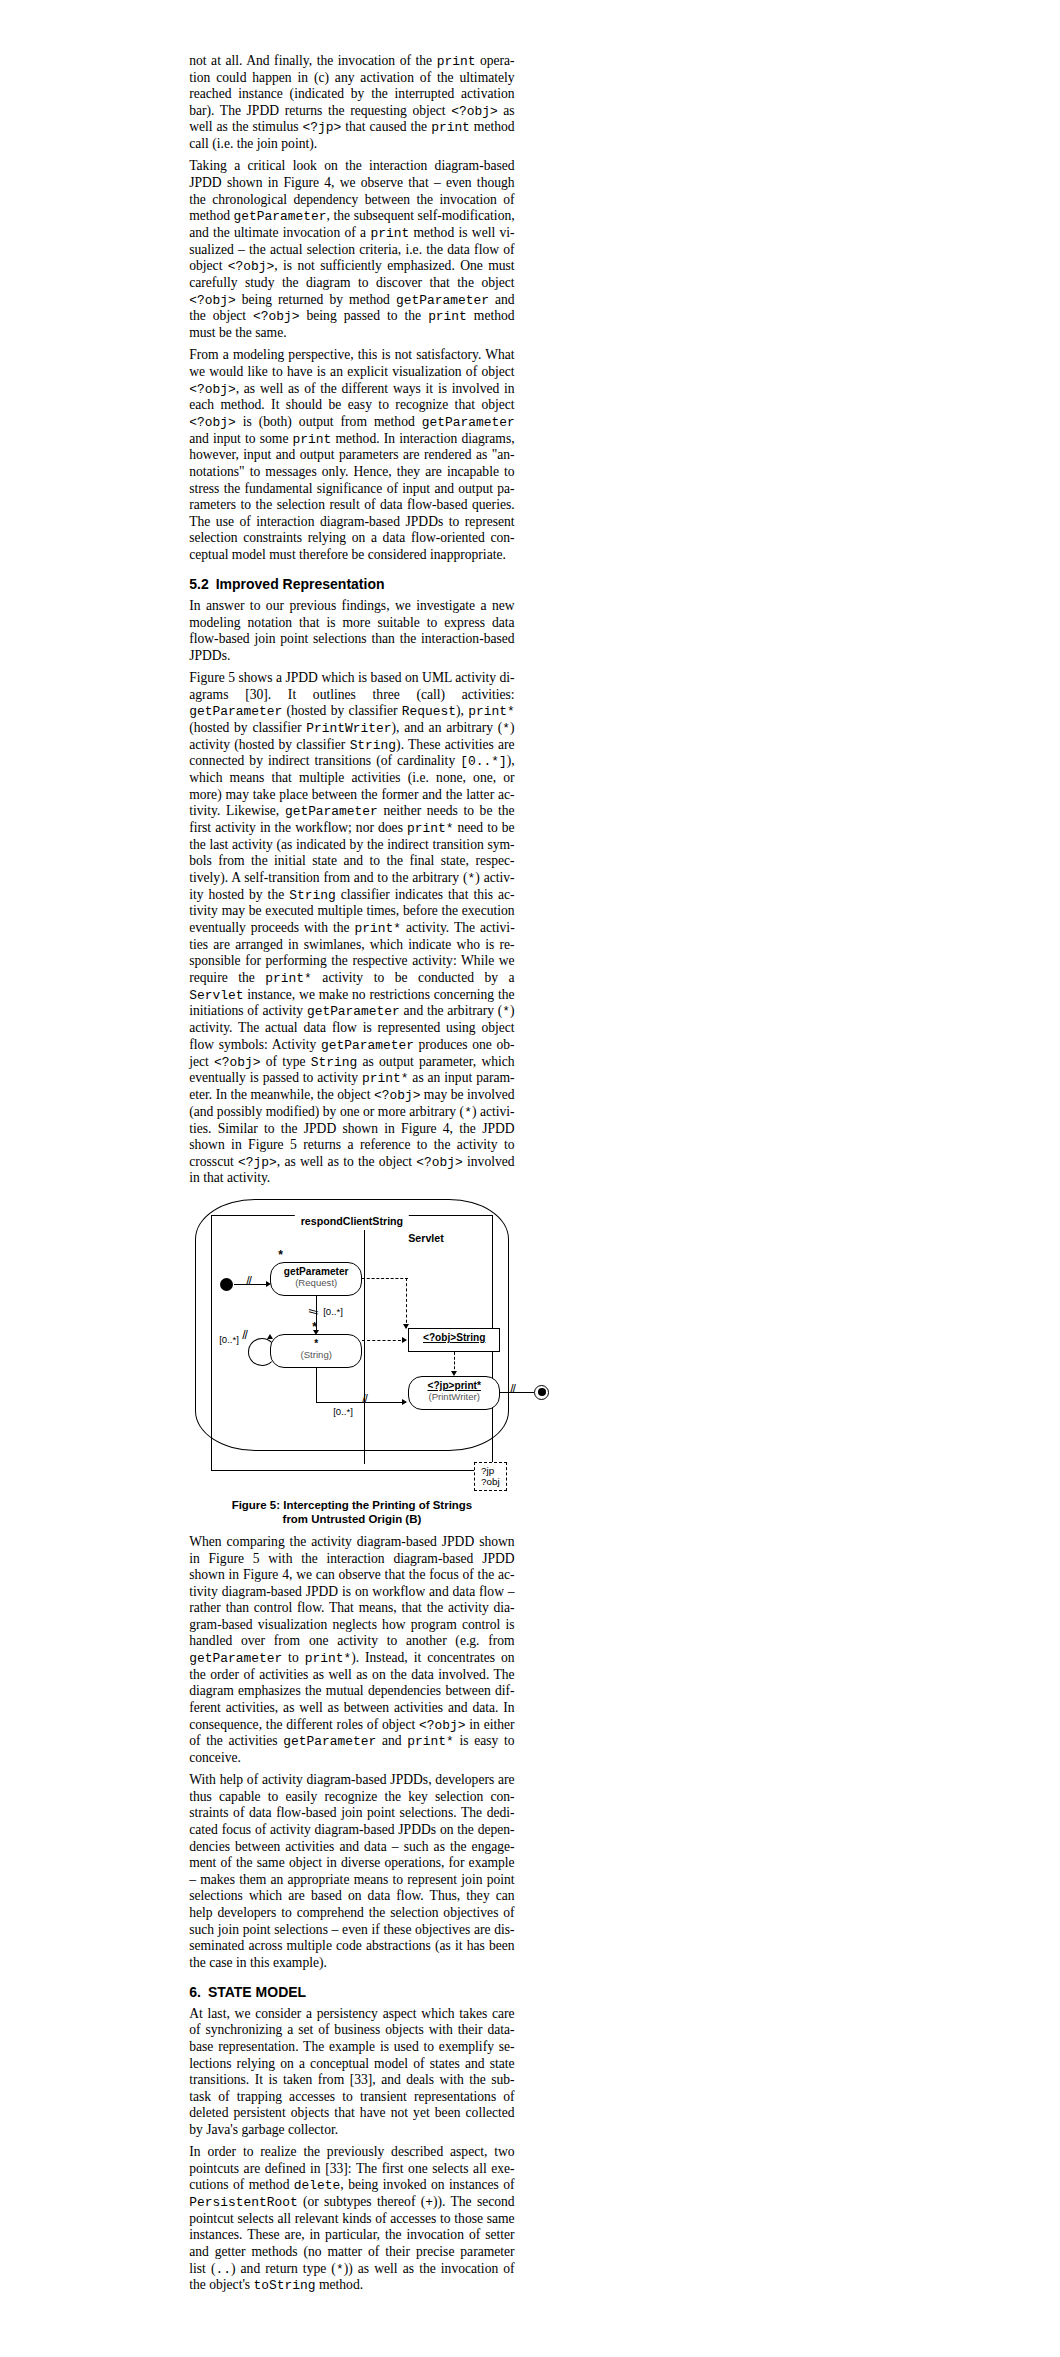not at all. And finally, the invocation of the print operation could happen in (c) any activation of the ultimately reached instance (indicated by the interrupted activation bar). The JPDD returns the requesting object <?obj> as well as the stimulus <?jp> that caused the print method call (i.e. the join point).
Taking a critical look on the interaction diagram-based JPDD shown in Figure 4, we observe that – even though the chronological dependency between the invocation of method getParameter, the subsequent self-modification, and the ultimate invocation of a print method is well visualized – the actual selection criteria, i.e. the data flow of object <?obj>, is not sufficiently emphasized. One must carefully study the diagram to discover that the object <?obj> being returned by method getParameter and the object <?obj> being passed to the print method must be the same.
From a modeling perspective, this is not satisfactory. What we would like to have is an explicit visualization of object <?obj>, as well as of the different ways it is involved in each method. It should be easy to recognize that object <?obj> is (both) output from method getParameter and input to some print method. In interaction diagrams, however, input and output parameters are rendered as "annotations" to messages only. Hence, they are incapable to stress the fundamental significance of input and output parameters to the selection result of data flow-based queries. The use of interaction diagram-based JPDDs to represent selection constraints relying on a data flow-oriented conceptual model must therefore be considered inappropriate.
5.2 Improved Representation
In answer to our previous findings, we investigate a new modeling notation that is more suitable to express data flow-based join point selections than the interaction-based JPDDs.
Figure 5 shows a JPDD which is based on UML activity diagrams [30]. It outlines three (call) activities: getParameter (hosted by classifier Request), print* (hosted by classifier PrintWriter), and an arbitrary (*) activity (hosted by classifier String). These activities are connected by indirect transitions (of cardinality [0..*]), which means that multiple activities (i.e. none, one, or more) may take place between the former and the latter activity. Likewise, getParameter neither needs to be the first activity in the workflow; nor does print* need to be the last activity (as indicated by the indirect transition symbols from the initial state and to the final state, respectively). A self-transition from and to the arbitrary (*) activity hosted by the String classifier indicates that this activity may be executed multiple times, before the execution eventually proceeds with the print* activity. The activities are arranged in swimlanes, which indicate who is responsible for performing the respective activity: While we require the print* activity to be conducted by a Servlet instance, we make no restrictions concerning the initiations of activity getParameter and the arbitrary (*) activity. The actual data flow is represented using object flow symbols: Activity getParameter produces one object <?obj> of type String as output parameter, which eventually is passed to activity print* as an input parameter. In the meanwhile, the object <?obj> may be involved (and possibly modified) by one or more arbitrary (*) activities. Similar to the JPDD shown in Figure 4, the JPDD shown in Figure 5 returns a reference to the activity to crosscut <?jp>, as well as to the object <?obj> involved in that activity.
respondClientString
Servlet
getParameter
(Request)
*
//
//
[0..*]
*
(String)
*
[0..*]
//
<?obj>String
<?jp>print*
(PrintWriter)
//
[0..*]
//
?jp
?obj
Figure 5: Intercepting the Printing of Strings
from Untrusted Origin (B)
When comparing the activity diagram-based JPDD shown in Figure 5 with the interaction diagram-based JPDD shown in Figure 4, we can observe that the focus of the activity diagram-based JPDD is on workflow and data flow – rather than control flow. That means, that the activity diagram-based visualization neglects how program control is handled over from one activity to another (e.g. from getParameter to print*). Instead, it concentrates on the order of activities as well as on the data involved. The diagram emphasizes the mutual dependencies between different activities, as well as between activities and data. In consequence, the different roles of object <?obj> in either of the activities getParameter and print* is easy to conceive.
With help of activity diagram-based JPDDs, developers are thus capable to easily recognize the key selection constraints of data flow-based join point selections. The dedicated focus of activity diagram-based JPDDs on the dependencies between activities and data – such as the engagement of the same object in diverse operations, for example – makes them an appropriate means to represent join point selections which are based on data flow. Thus, they can help developers to comprehend the selection objectives of such join point selections – even if these objectives are disseminated across multiple code abstractions (as it has been the case in this example).
6. STATE MODEL
At last, we consider a persistency aspect which takes care of synchronizing a set of business objects with their database representation. The example is used to exemplify selections relying on a conceptual model of states and state transitions. It is taken from [33], and deals with the sub-task of trapping accesses to transient representations of deleted persistent objects that have not yet been collected by Java's garbage collector.
In order to realize the previously described aspect, two pointcuts are defined in [33]: The first one selects all executions of method delete, being invoked on instances of PersistentRoot (or subtypes thereof (+)). The second pointcut selects all relevant kinds of accesses to those same instances. These are, in particular, the invocation of setter and getter methods (no matter of their precise parameter list (..) and return type (*)) as well as the invocation of the object's toString method.